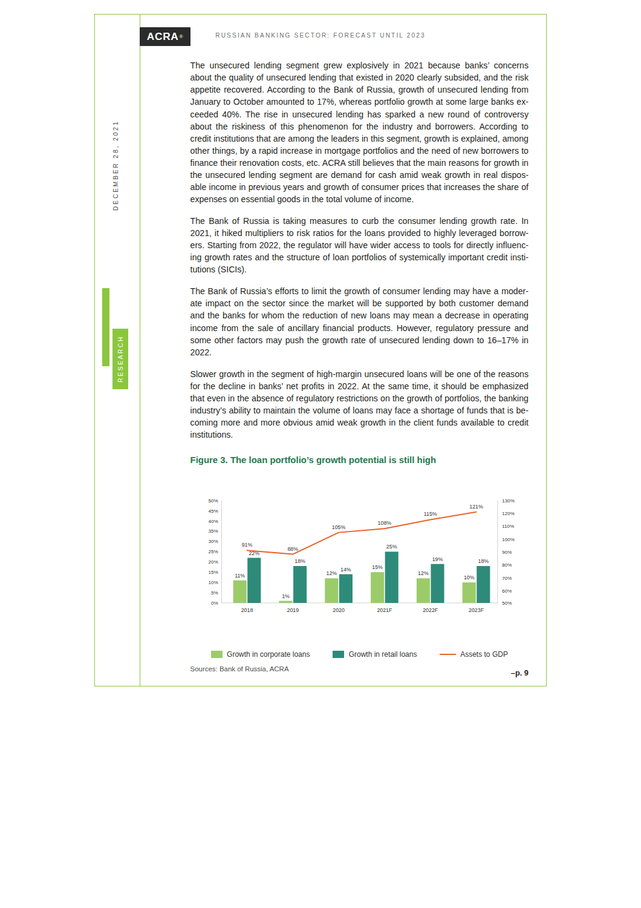ACRA®
Russian banking sector: forecast until 2023
December 28, 2021
Research
The unsecured lending segment grew explosively in 2021 because banks’ concerns about the quality of unsecured lending that existed in 2020 clearly subsided, and the risk appetite recovered. According to the Bank of Russia, growth of unsecured lending from January to October amounted to 17%, whereas portfolio growth at some large banks exceeded 40%. The rise in unsecured lending has sparked a new round of controversy about the riskiness of this phenomenon for the industry and borrowers. According to credit institutions that are among the leaders in this segment, growth is explained, among other things, by a rapid increase in mortgage portfolios and the need of new borrowers to finance their renovation costs, etc. ACRA still believes that the main reasons for growth in the unsecured lending segment are demand for cash amid weak growth in real disposable income in previous years and growth of consumer prices that increases the share of expenses on essential goods in the total volume of income.
The Bank of Russia is taking measures to curb the consumer lending growth rate. In 2021, it hiked multipliers to risk ratios for the loans provided to highly leveraged borrowers. Starting from 2022, the regulator will have wider access to tools for directly influencing growth rates and the structure of loan portfolios of systemically important credit institutions (SICIs).
The Bank of Russia’s efforts to limit the growth of consumer lending may have a moderate impact on the sector since the market will be supported by both customer demand and the banks for whom the reduction of new loans may mean a decrease in operating income from the sale of ancillary financial products. However, regulatory pressure and some other factors may push the growth rate of unsecured lending down to 16–17% in 2022.
Slower growth in the segment of high-margin unsecured loans will be one of the reasons for the decline in banks’ net profits in 2022. At the same time, it should be emphasized that even in the absence of regulatory restrictions on the growth of portfolios, the banking industry’s ability to maintain the volume of loans may face a shortage of funds that is becoming more and more obvious amid weak growth in the client funds available to credit institutions.
Figure 3. The loan portfolio’s growth potential is still high
50% 45% 40% 35% 30% 25% 20% 15% 10% 5% 0% 130% 120% 110% 100% 90% 80% 70% 60% 50% 11% 22% 1% 18% 12% 14% 15% 25% 12% 19% 10% 18% 91% 88% 105% 108% 115% 121% 2018 2019 2020 2021F 2022F 2023F
Growth in corporate loans
Growth in retail loans
Assets to GDP
Sources: Bank of Russia, ACRA
–p. 9